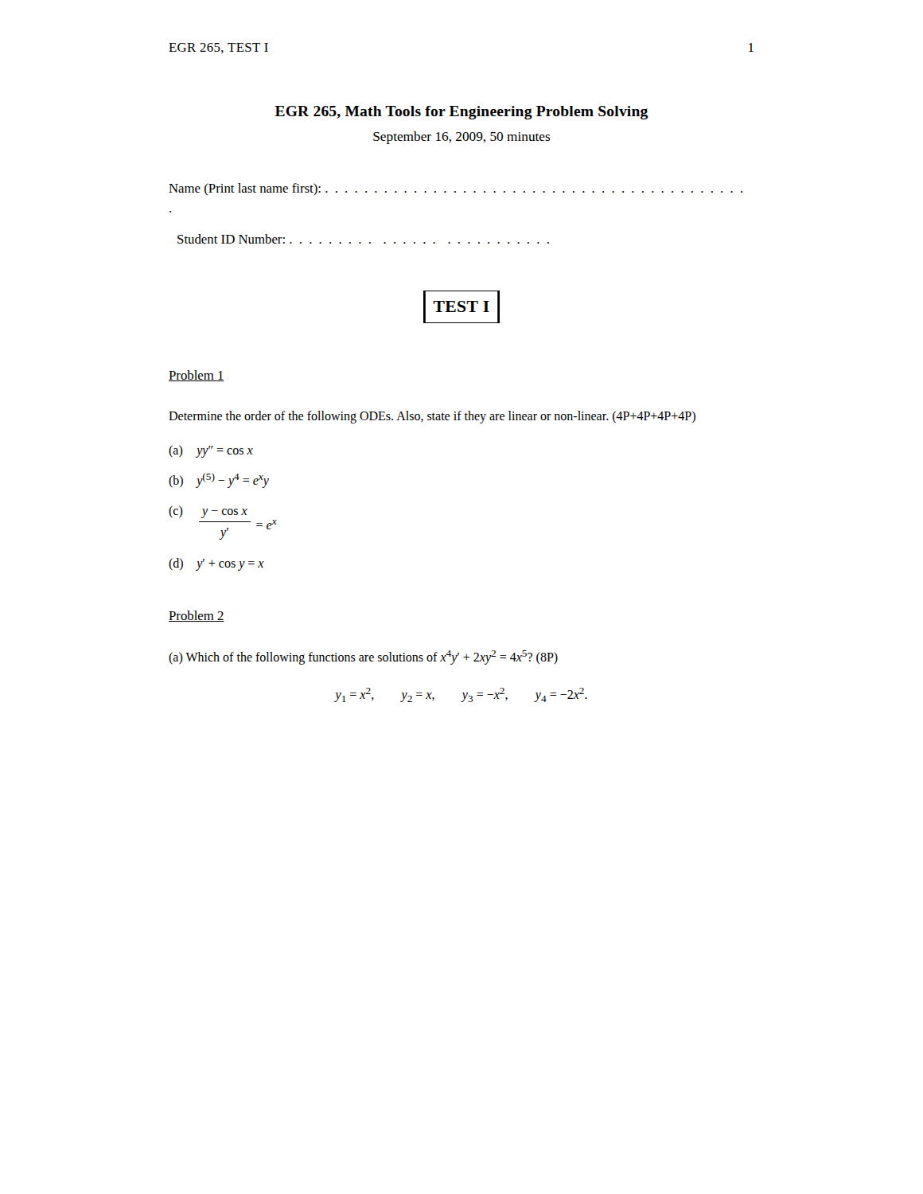EGR 265, TEST I 1
EGR 265, Math Tools for Engineering Problem Solving
September 16, 2009, 50 minutes
Name (Print last name first): . . . . . . . . . . . . . . . . . . . . . . . . . . . . . . . . . . . . . . . . . . . .
Student ID Number: . . . . . . . . . . . . . . . . . . . . . . . . . .
TEST I
Problem 1
Determine the order of the following ODEs. Also, state if they are linear or non-linear. (4P+4P+4P+4P)
(a) yy″ = cos x
(b) y(5) − y4 = exy
(c) y − cos x y′ = ex
(d) y′ + cos y = x
Problem 2
(a) Which of the following functions are solutions of x4y′ + 2xy2 = 4x5? (8P)
y1 = x2, y2 = x, y3 = −x2, y4 = −2x2.